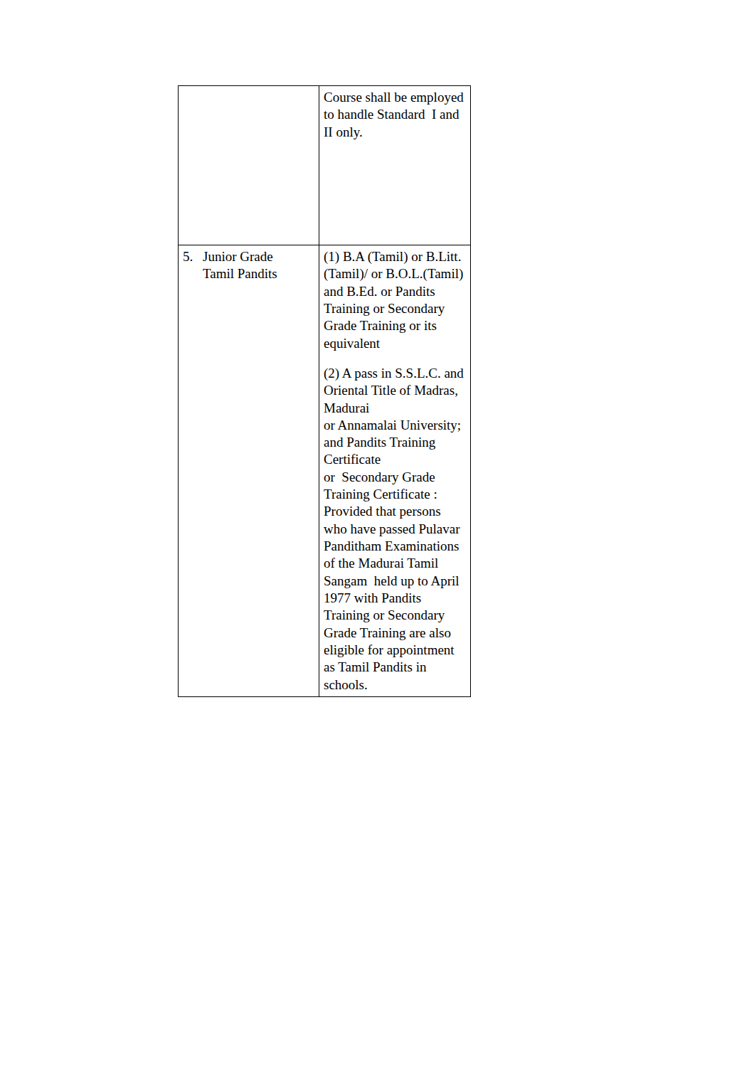| | Course shall be employed to handle Standard I and II only. |
| 5. Junior Grade Tamil Pandits | (1) B.A (Tamil) or B.Litt.(Tamil)/ or B.O.L.(Tamil) and B.Ed. or Pandits Training or Secondary Grade Training or its equivalent (2) A pass in S.S.L.C. and Oriental Title of Madras, Madurai or Annamalai University; and Pandits Training Certificate or Secondary Grade Training Certificate : Provided that persons who have passed Pulavar Panditham Examinations of the Madurai Tamil Sangam held up to April 1977 with Pandits Training or Secondary Grade Training are also eligible for appointment as Tamil Pandits in schools. |